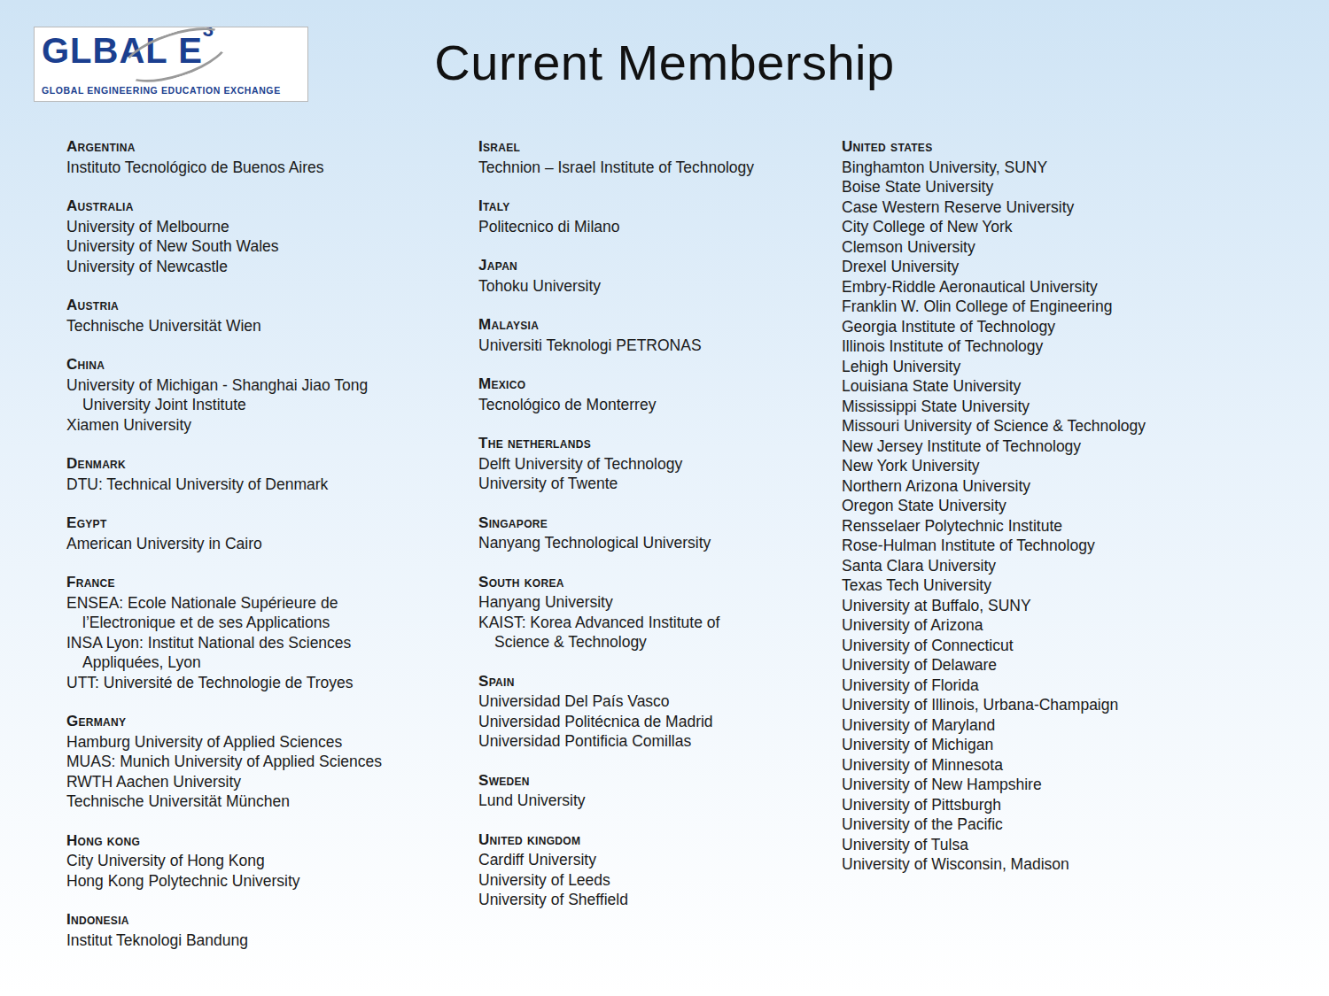GLBAL E3
GLOBAL ENGINEERING EDUCATION EXCHANGE
Current Membership
Argentina
Instituto Tecnológico de Buenos Aires
Australia
University of Melbourne
University of New South Wales
University of Newcastle
Austria
Technische Universität Wien
China
University of Michigan - Shanghai Jiao Tong
University Joint Institute
Xiamen University
Denmark
DTU: Technical University of Denmark
Egypt
American University in Cairo
France
ENSEA: Ecole Nationale Supérieure de
l’Electronique et de ses Applications
INSA Lyon: Institut National des Sciences
Appliquées, Lyon
UTT: Université de Technologie de Troyes
Germany
Hamburg University of Applied Sciences
MUAS: Munich University of Applied Sciences
RWTH Aachen University
Technische Universität München
Hong Kong
City University of Hong Kong
Hong Kong Polytechnic University
Indonesia
Institut Teknologi Bandung
Israel
Technion – Israel Institute of Technology
Italy
Politecnico di Milano
Japan
Tohoku University
Malaysia
Universiti Teknologi PETRONAS
Mexico
Tecnológico de Monterrey
the Netherlands
Delft University of Technology
University of Twente
Singapore
Nanyang Technological University
South Korea
Hanyang University
KAIST: Korea Advanced Institute of
Science & Technology
Spain
Universidad Del País Vasco
Universidad Politécnica de Madrid
Universidad Pontificia Comillas
Sweden
Lund University
United Kingdom
Cardiff University
University of Leeds
University of Sheffield
United States
Binghamton University, SUNY
Boise State University
Case Western Reserve University
City College of New York
Clemson University
Drexel University
Embry-Riddle Aeronautical University
Franklin W. Olin College of Engineering
Georgia Institute of Technology
Illinois Institute of Technology
Lehigh University
Louisiana State University
Mississippi State University
Missouri University of Science & Technology
New Jersey Institute of Technology
New York University
Northern Arizona University
Oregon State University
Rensselaer Polytechnic Institute
Rose-Hulman Institute of Technology
Santa Clara University
Texas Tech University
University at Buffalo, SUNY
University of Arizona
University of Connecticut
University of Delaware
University of Florida
University of Illinois, Urbana-Champaign
University of Maryland
University of Michigan
University of Minnesota
University of New Hampshire
University of Pittsburgh
University of the Pacific
University of Tulsa
University of Wisconsin, Madison